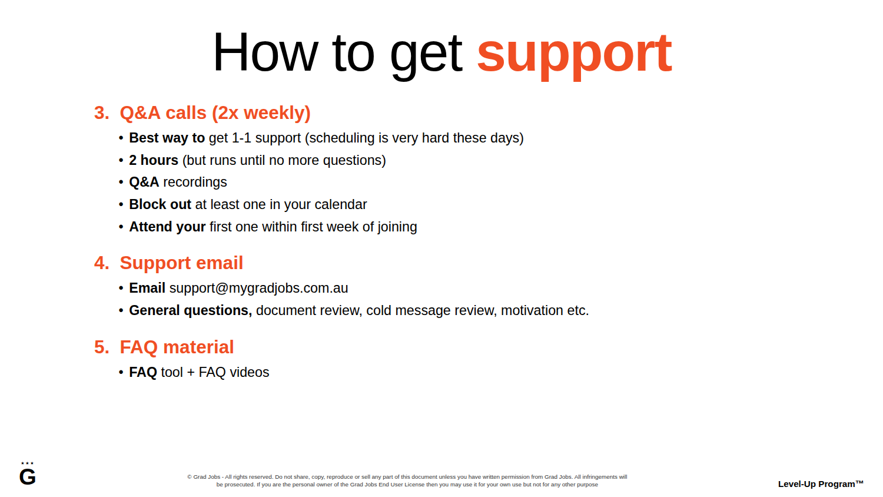How to get support
Q&A calls (2x weekly)
Best way to get 1-1 support (scheduling is very hard these days)
2 hours (but runs until no more questions)
Q&A recordings
Block out at least one in your calendar
Attend your first one within first week of joining
Support email
Email support@mygradjobs.com.au
General questions, document review, cold message review, motivation etc.
FAQ material
FAQ tool + FAQ videos
⋆⋆⋆G
© Grad Jobs - All rights reserved. Do not share, copy, reproduce or sell any part of this document unless you have written permission from Grad Jobs. All infringements will be prosecuted. If you are the personal owner of the Grad Jobs End User License then you may use it for your own use but not for any other purpose
Level-Up Program™